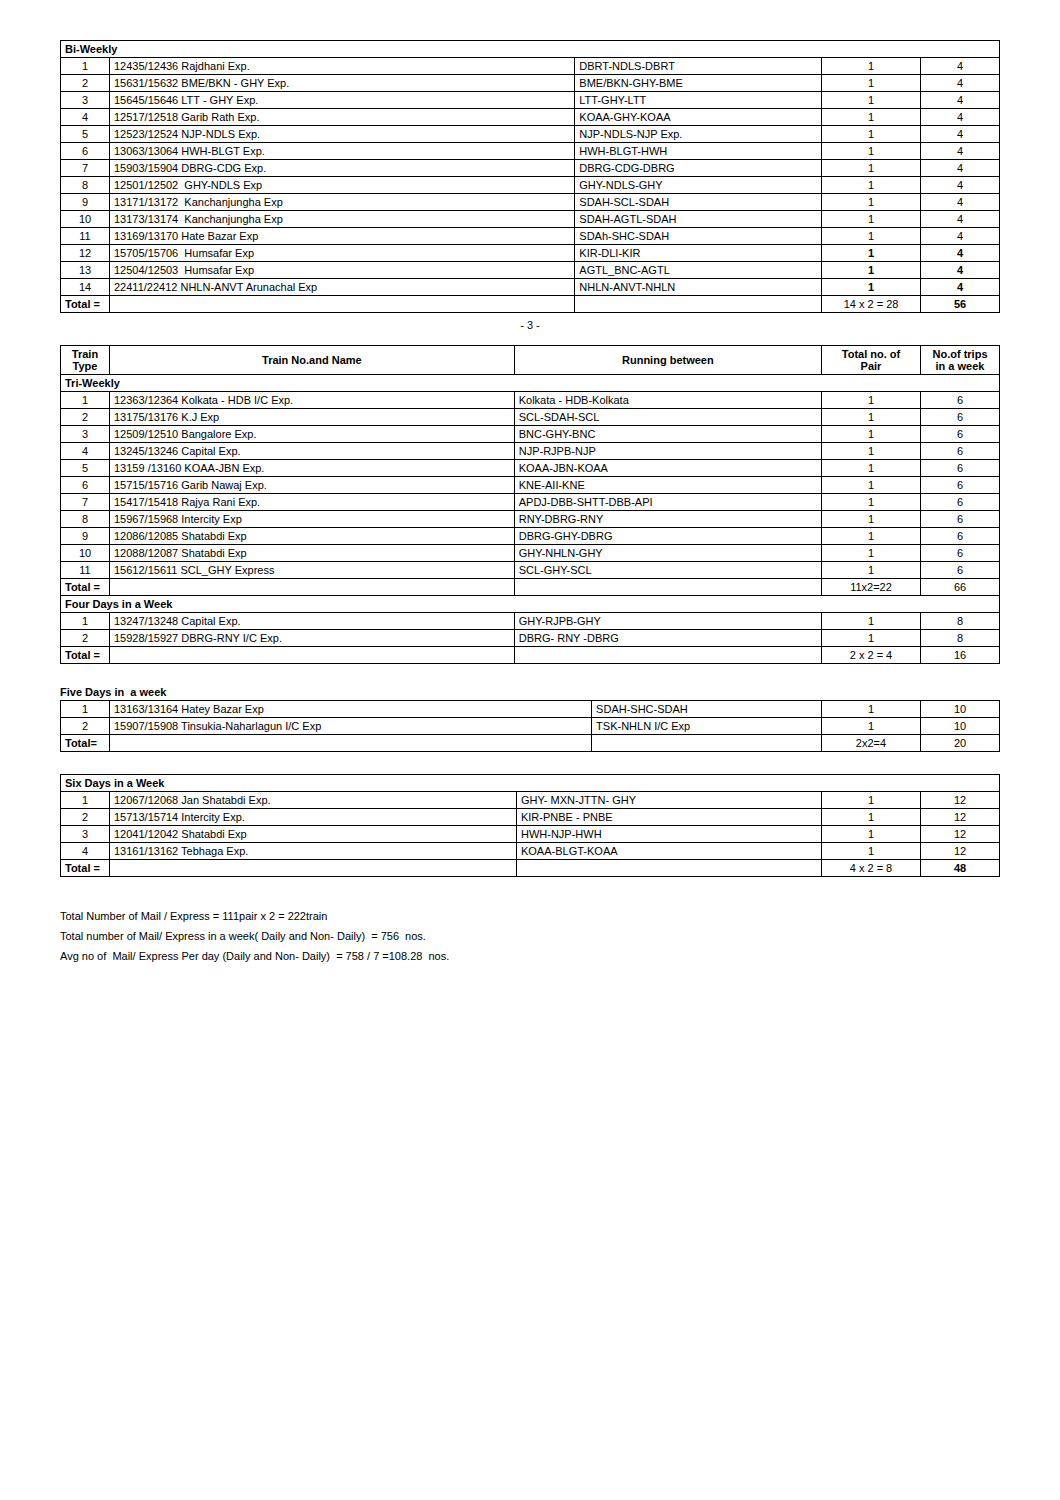| Bi-Weekly |
| 1 | 12435/12436 Rajdhani Exp. | DBRT-NDLS-DBRT | 1 | 4 |
| 2 | 15631/15632 BME/BKN - GHY Exp. | BME/BKN-GHY-BME | 1 | 4 |
| 3 | 15645/15646 LTT - GHY Exp. | LTT-GHY-LTT | 1 | 4 |
| 4 | 12517/12518 Garib Rath Exp. | KOAA-GHY-KOAA | 1 | 4 |
| 5 | 12523/12524 NJP-NDLS Exp. | NJP-NDLS-NJP Exp. | 1 | 4 |
| 6 | 13063/13064 HWH-BLGT Exp. | HWH-BLGT-HWH | 1 | 4 |
| 7 | 15903/15904 DBRG-CDG Exp. | DBRG-CDG-DBRG | 1 | 4 |
| 8 | 12501/12502 GHY-NDLS Exp | GHY-NDLS-GHY | 1 | 4 |
| 9 | 13171/13172 Kanchanjungha Exp | SDAH-SCL-SDAH | 1 | 4 |
| 10 | 13173/13174 Kanchanjungha Exp | SDAH-AGTL-SDAH | 1 | 4 |
| 11 | 13169/13170 Hate Bazar Exp | SDAh-SHC-SDAH | 1 | 4 |
| 12 | 15705/15706 Humsafar Exp | KIR-DLI-KIR | 1 | 4 |
| 13 | 12504/12503 Humsafar Exp | AGTL_BNC-AGTL | 1 | 4 |
| 14 | 22411/22412 NHLN-ANVT Arunachal Exp | NHLN-ANVT-NHLN | 1 | 4 |
| Total = | | | 14 x 2 = 28 | 56 |
- 3 -
| Train Type | Train No.and Name | Running between | Total no. of Pair | No.of trips in a week |
| --- | --- | --- | --- | --- |
| Tri-Weekly |
| 1 | 12363/12364 Kolkata - HDB I/C Exp. | Kolkata - HDB-Kolkata | 1 | 6 |
| 2 | 13175/13176 K.J Exp | SCL-SDAH-SCL | 1 | 6 |
| 3 | 12509/12510 Bangalore Exp. | BNC-GHY-BNC | 1 | 6 |
| 4 | 13245/13246 Capital Exp. | NJP-RJPB-NJP | 1 | 6 |
| 5 | 13159 /13160 KOAA-JBN Exp. | KOAA-JBN-KOAA | 1 | 6 |
| 6 | 15715/15716 Garib Nawaj Exp. | KNE-AII-KNE | 1 | 6 |
| 7 | 15417/15418 Rajya Rani Exp. | APDJ-DBB-SHTT-DBB-API | 1 | 6 |
| 8 | 15967/15968 Intercity Exp | RNY-DBRG-RNY | 1 | 6 |
| 9 | 12086/12085 Shatabdi Exp | DBRG-GHY-DBRG | 1 | 6 |
| 10 | 12088/12087 Shatabdi Exp | GHY-NHLN-GHY | 1 | 6 |
| 11 | 15612/15611 SCL_GHY Express | SCL-GHY-SCL | 1 | 6 |
| Total = | | | 11x2=22 | 66 |
| Four Days in a Week |
| 1 | 13247/13248 Capital Exp. | GHY-RJPB-GHY | 1 | 8 |
| 2 | 15928/15927 DBRG-RNY I/C Exp. | DBRG- RNY -DBRG | 1 | 8 |
| Total = | | | 2 x 2 = 4 | 16 |
Five Days in a week
| 1 | 13163/13164 Hatey Bazar Exp | SDAH-SHC-SDAH | 1 | 10 |
| 2 | 15907/15908 Tinsukia-Naharlagun I/C Exp | TSK-NHLN I/C Exp | 1 | 10 |
| Total= | | | 2x2=4 | 20 |
| Six Days in a Week |
| 1 | 12067/12068 Jan Shatabdi Exp. | GHY- MXN-JTTN- GHY | 1 | 12 |
| 2 | 15713/15714 Intercity Exp. | KIR-PNBE - PNBE | 1 | 12 |
| 3 | 12041/12042 Shatabdi Exp | HWH-NJP-HWH | 1 | 12 |
| 4 | 13161/13162 Tebhaga Exp. | KOAA-BLGT-KOAA | 1 | 12 |
| Total = | | | 4 x 2 = 8 | 48 |
Total Number of Mail / Express = 111pair x 2 = 222train
Total number of Mail/ Express in a week( Daily and Non- Daily) = 756 nos.
Avg no of Mail/ Express Per day (Daily and Non- Daily) = 758 / 7 =108.28 nos.